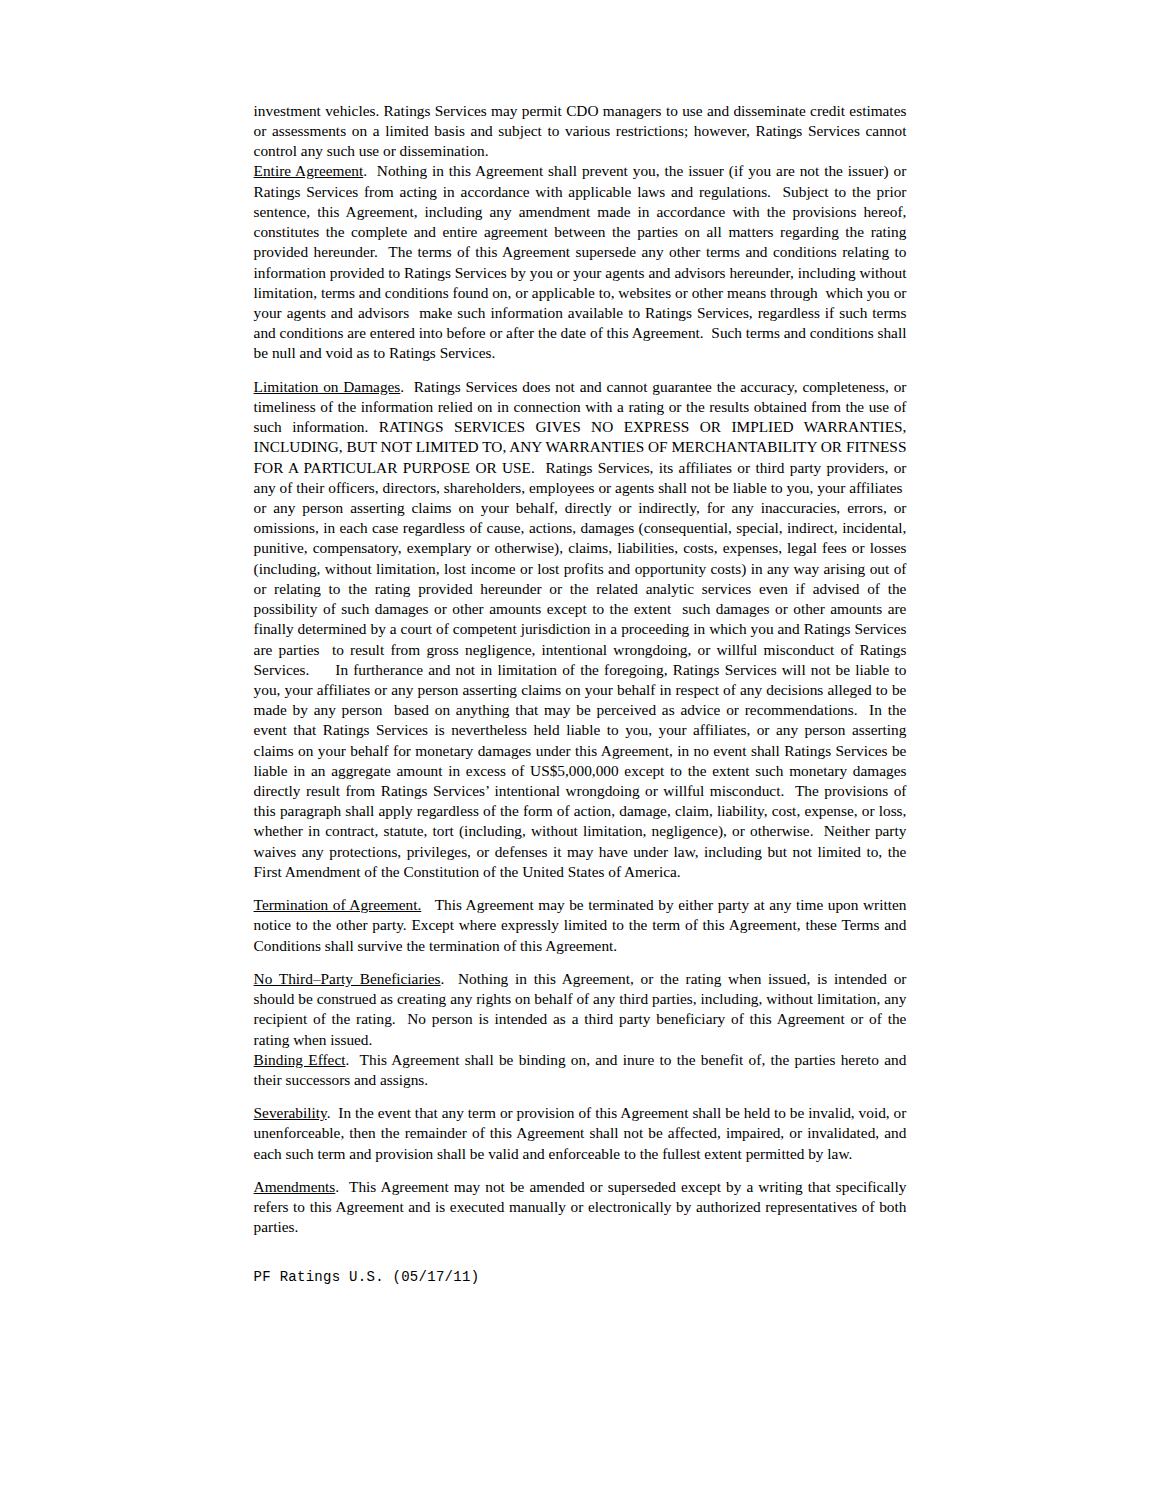investment vehicles. Ratings Services may permit CDO managers to use and disseminate credit estimates or assessments on a limited basis and subject to various restrictions; however, Ratings Services cannot control any such use or dissemination.
Entire Agreement. Nothing in this Agreement shall prevent you, the issuer (if you are not the issuer) or Ratings Services from acting in accordance with applicable laws and regulations. Subject to the prior sentence, this Agreement, including any amendment made in accordance with the provisions hereof, constitutes the complete and entire agreement between the parties on all matters regarding the rating provided hereunder. The terms of this Agreement supersede any other terms and conditions relating to information provided to Ratings Services by you or your agents and advisors hereunder, including without limitation, terms and conditions found on, or applicable to, websites or other means through which you or your agents and advisors make such information available to Ratings Services, regardless if such terms and conditions are entered into before or after the date of this Agreement. Such terms and conditions shall be null and void as to Ratings Services.
Limitation on Damages. Ratings Services does not and cannot guarantee the accuracy, completeness, or timeliness of the information relied on in connection with a rating or the results obtained from the use of such information. RATINGS SERVICES GIVES NO EXPRESS OR IMPLIED WARRANTIES, INCLUDING, BUT NOT LIMITED TO, ANY WARRANTIES OF MERCHANTABILITY OR FITNESS FOR A PARTICULAR PURPOSE OR USE. Ratings Services, its affiliates or third party providers, or any of their officers, directors, shareholders, employees or agents shall not be liable to you, your affiliates or any person asserting claims on your behalf, directly or indirectly, for any inaccuracies, errors, or omissions, in each case regardless of cause, actions, damages (consequential, special, indirect, incidental, punitive, compensatory, exemplary or otherwise), claims, liabilities, costs, expenses, legal fees or losses (including, without limitation, lost income or lost profits and opportunity costs) in any way arising out of or relating to the rating provided hereunder or the related analytic services even if advised of the possibility of such damages or other amounts except to the extent such damages or other amounts are finally determined by a court of competent jurisdiction in a proceeding in which you and Ratings Services are parties to result from gross negligence, intentional wrongdoing, or willful misconduct of Ratings Services. In furtherance and not in limitation of the foregoing, Ratings Services will not be liable to you, your affiliates or any person asserting claims on your behalf in respect of any decisions alleged to be made by any person based on anything that may be perceived as advice or recommendations. In the event that Ratings Services is nevertheless held liable to you, your affiliates, or any person asserting claims on your behalf for monetary damages under this Agreement, in no event shall Ratings Services be liable in an aggregate amount in excess of US$5,000,000 except to the extent such monetary damages directly result from Ratings Services’ intentional wrongdoing or willful misconduct. The provisions of this paragraph shall apply regardless of the form of action, damage, claim, liability, cost, expense, or loss, whether in contract, statute, tort (including, without limitation, negligence), or otherwise. Neither party waives any protections, privileges, or defenses it may have under law, including but not limited to, the First Amendment of the Constitution of the United States of America.
Termination of Agreement. This Agreement may be terminated by either party at any time upon written notice to the other party. Except where expressly limited to the term of this Agreement, these Terms and Conditions shall survive the termination of this Agreement.
No Third–Party Beneficiaries. Nothing in this Agreement, or the rating when issued, is intended or should be construed as creating any rights on behalf of any third parties, including, without limitation, any recipient of the rating. No person is intended as a third party beneficiary of this Agreement or of the rating when issued.
Binding Effect. This Agreement shall be binding on, and inure to the benefit of, the parties hereto and their successors and assigns.
Severability. In the event that any term or provision of this Agreement shall be held to be invalid, void, or unenforceable, then the remainder of this Agreement shall not be affected, impaired, or invalidated, and each such term and provision shall be valid and enforceable to the fullest extent permitted by law.
Amendments. This Agreement may not be amended or superseded except by a writing that specifically refers to this Agreement and is executed manually or electronically by authorized representatives of both parties.
PF Ratings U.S. (05/17/11)